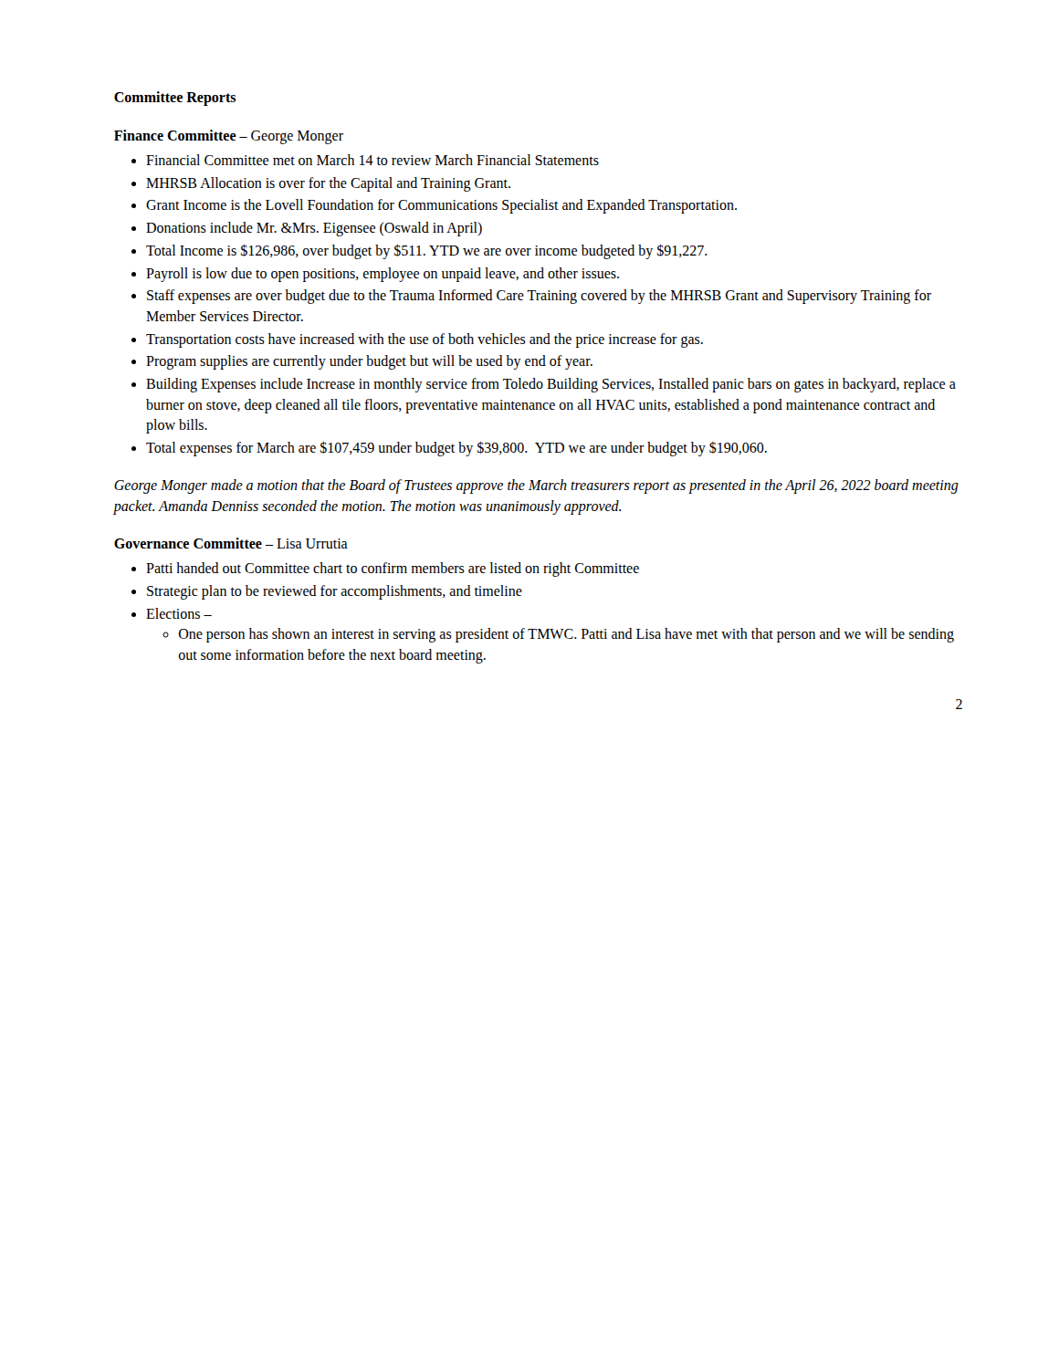Committee Reports
Finance Committee – George Monger
Financial Committee met on March 14 to review March Financial Statements
MHRSB Allocation is over for the Capital and Training Grant.
Grant Income is the Lovell Foundation for Communications Specialist and Expanded Transportation.
Donations include Mr. &Mrs. Eigensee (Oswald in April)
Total Income is $126,986, over budget by $511. YTD we are over income budgeted by $91,227.
Payroll is low due to open positions, employee on unpaid leave, and other issues.
Staff expenses are over budget due to the Trauma Informed Care Training covered by the MHRSB Grant and Supervisory Training for Member Services Director.
Transportation costs have increased with the use of both vehicles and the price increase for gas.
Program supplies are currently under budget but will be used by end of year.
Building Expenses include Increase in monthly service from Toledo Building Services, Installed panic bars on gates in backyard, replace a burner on stove, deep cleaned all tile floors, preventative maintenance on all HVAC units, established a pond maintenance contract and plow bills.
Total expenses for March are $107,459 under budget by $39,800. YTD we are under budget by $190,060.
George Monger made a motion that the Board of Trustees approve the March treasurers report as presented in the April 26, 2022 board meeting packet. Amanda Denniss seconded the motion. The motion was unanimously approved.
Governance Committee – Lisa Urrutia
Patti handed out Committee chart to confirm members are listed on right Committee
Strategic plan to be reviewed for accomplishments, and timeline
Elections –
One person has shown an interest in serving as president of TMWC. Patti and Lisa have met with that person and we will be sending out some information before the next board meeting.
2